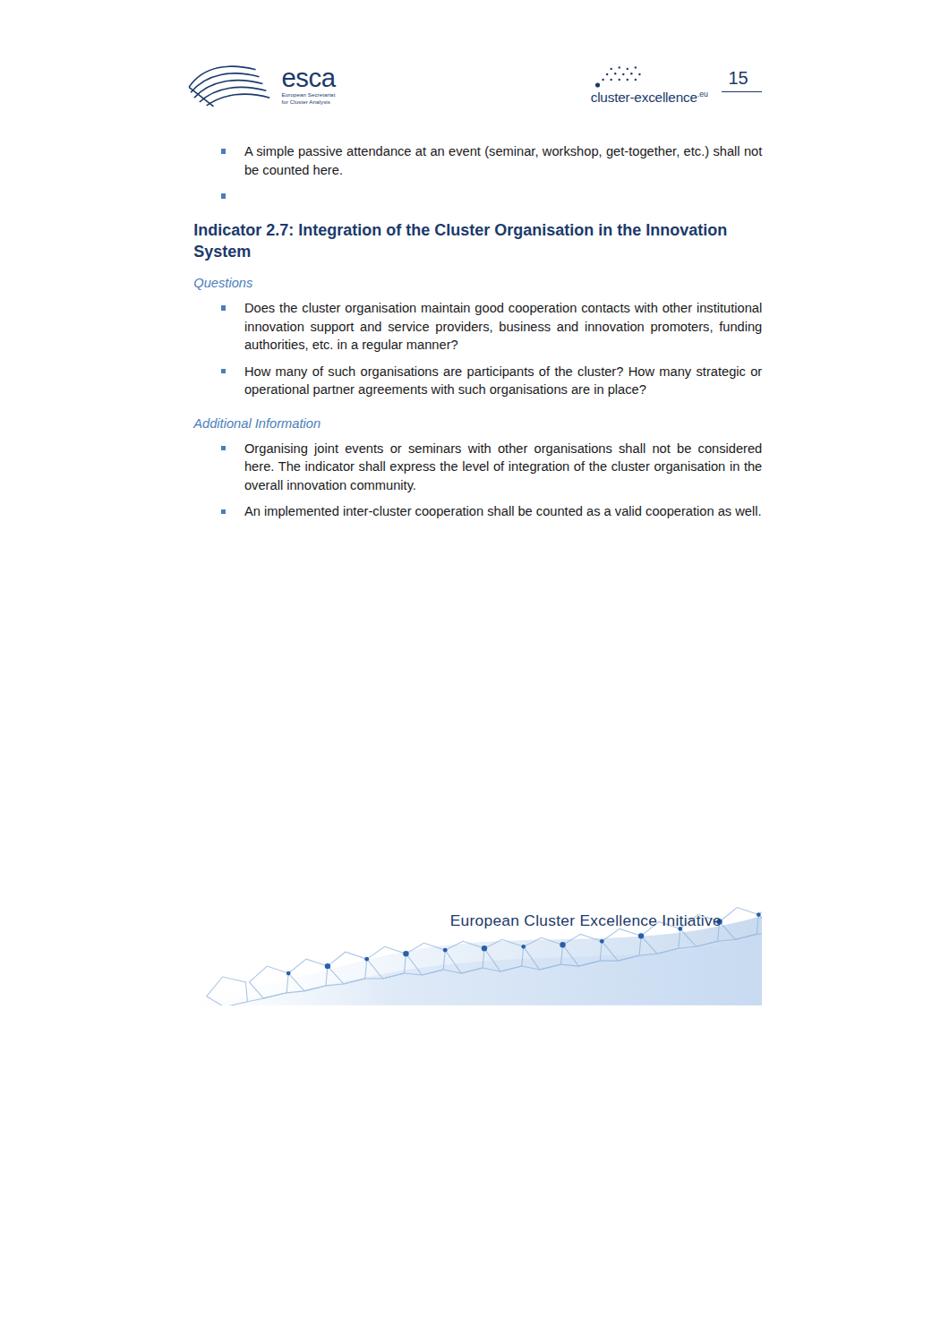esca
European Secretariat
for Cluster Analysis
cluster-excellence.eu
15
A simple passive attendance at an event (seminar, workshop, get-together, etc.) shall not be counted here.
Indicator 2.7: Integration of the Cluster Organisation in the Innovation System
Questions
Does the cluster organisation maintain good cooperation contacts with other institutional innovation support and service providers, business and innovation promoters, funding authorities, etc. in a regular manner?
How many of such organisations are participants of the cluster? How many strategic or operational partner agreements with such organisations are in place?
Additional Information
Organising joint events or seminars with other organisations shall not be considered here. The indicator shall express the level of integration of the cluster organisation in the overall innovation community.
An implemented inter-cluster cooperation shall be counted as a valid cooperation as well.
European Cluster Excellence Initiative